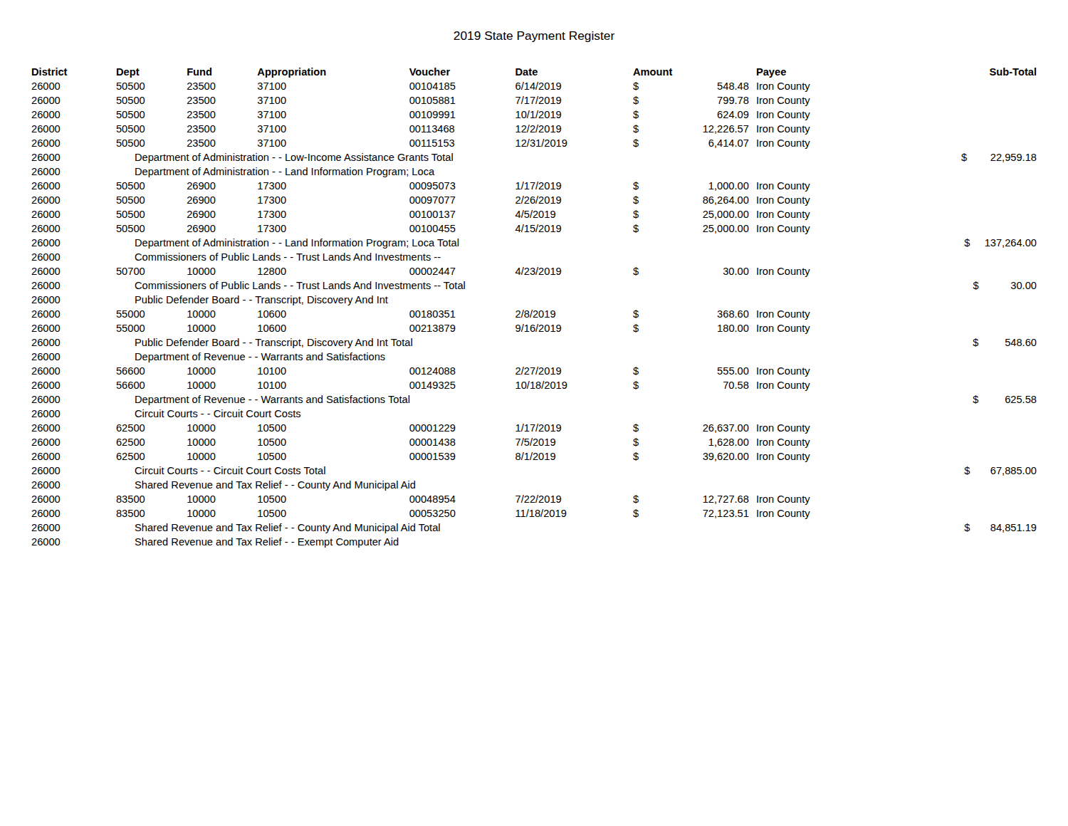2019 State Payment Register
| District | Dept | Fund | Appropriation | Voucher | Date | Amount | Payee | Sub-Total |
| --- | --- | --- | --- | --- | --- | --- | --- | --- |
| 26000 | 50500 | 23500 | 37100 | 00104185 | 6/14/2019 | $ | 548.48 | Iron County | |
| 26000 | 50500 | 23500 | 37100 | 00105881 | 7/17/2019 | $ | 799.78 | Iron County | |
| 26000 | 50500 | 23500 | 37100 | 00109991 | 10/1/2019 | $ | 624.09 | Iron County | |
| 26000 | 50500 | 23500 | 37100 | 00113468 | 12/2/2019 | $ | 12,226.57 | Iron County | |
| 26000 | 50500 | 23500 | 37100 | 00115153 | 12/31/2019 | $ | 6,414.07 | Iron County | |
| 26000 | Department of Administration - - Low-Income Assistance Grants Total | $ 22,959.18 |
| 26000 | Department of Administration - - Land Information Program; Loca |
| 26000 | 50500 | 26900 | 17300 | 00095073 | 1/17/2019 | $ | 1,000.00 | Iron County | |
| 26000 | 50500 | 26900 | 17300 | 00097077 | 2/26/2019 | $ | 86,264.00 | Iron County | |
| 26000 | 50500 | 26900 | 17300 | 00100137 | 4/5/2019 | $ | 25,000.00 | Iron County | |
| 26000 | 50500 | 26900 | 17300 | 00100455 | 4/15/2019 | $ | 25,000.00 | Iron County | |
| 26000 | Department of Administration - - Land Information Program; Loca Total | $ 137,264.00 |
| 26000 | Commissioners of Public Lands - - Trust Lands And Investments -- |
| 26000 | 50700 | 10000 | 12800 | 00002447 | 4/23/2019 | $ | 30.00 | Iron County | |
| 26000 | Commissioners of Public Lands - - Trust Lands And Investments -- Total | $ 30.00 |
| 26000 | Public Defender Board - - Transcript, Discovery And Int |
| 26000 | 55000 | 10000 | 10600 | 00180351 | 2/8/2019 | $ | 368.60 | Iron County | |
| 26000 | 55000 | 10000 | 10600 | 00213879 | 9/16/2019 | $ | 180.00 | Iron County | |
| 26000 | Public Defender Board - - Transcript, Discovery And Int Total | $ 548.60 |
| 26000 | Department of Revenue - - Warrants and Satisfactions |
| 26000 | 56600 | 10000 | 10100 | 00124088 | 2/27/2019 | $ | 555.00 | Iron County | |
| 26000 | 56600 | 10000 | 10100 | 00149325 | 10/18/2019 | $ | 70.58 | Iron County | |
| 26000 | Department of Revenue - - Warrants and Satisfactions Total | $ 625.58 |
| 26000 | Circuit Courts - - Circuit Court Costs |
| 26000 | 62500 | 10000 | 10500 | 00001229 | 1/17/2019 | $ | 26,637.00 | Iron County | |
| 26000 | 62500 | 10000 | 10500 | 00001438 | 7/5/2019 | $ | 1,628.00 | Iron County | |
| 26000 | 62500 | 10000 | 10500 | 00001539 | 8/1/2019 | $ | 39,620.00 | Iron County | |
| 26000 | Circuit Courts - - Circuit Court Costs Total | $ 67,885.00 |
| 26000 | Shared Revenue and Tax Relief - - County And Municipal Aid |
| 26000 | 83500 | 10000 | 10500 | 00048954 | 7/22/2019 | $ | 12,727.68 | Iron County | |
| 26000 | 83500 | 10000 | 10500 | 00053250 | 11/18/2019 | $ | 72,123.51 | Iron County | |
| 26000 | Shared Revenue and Tax Relief - - County And Municipal Aid Total | $ 84,851.19 |
| 26000 | Shared Revenue and Tax Relief - - Exempt Computer Aid |